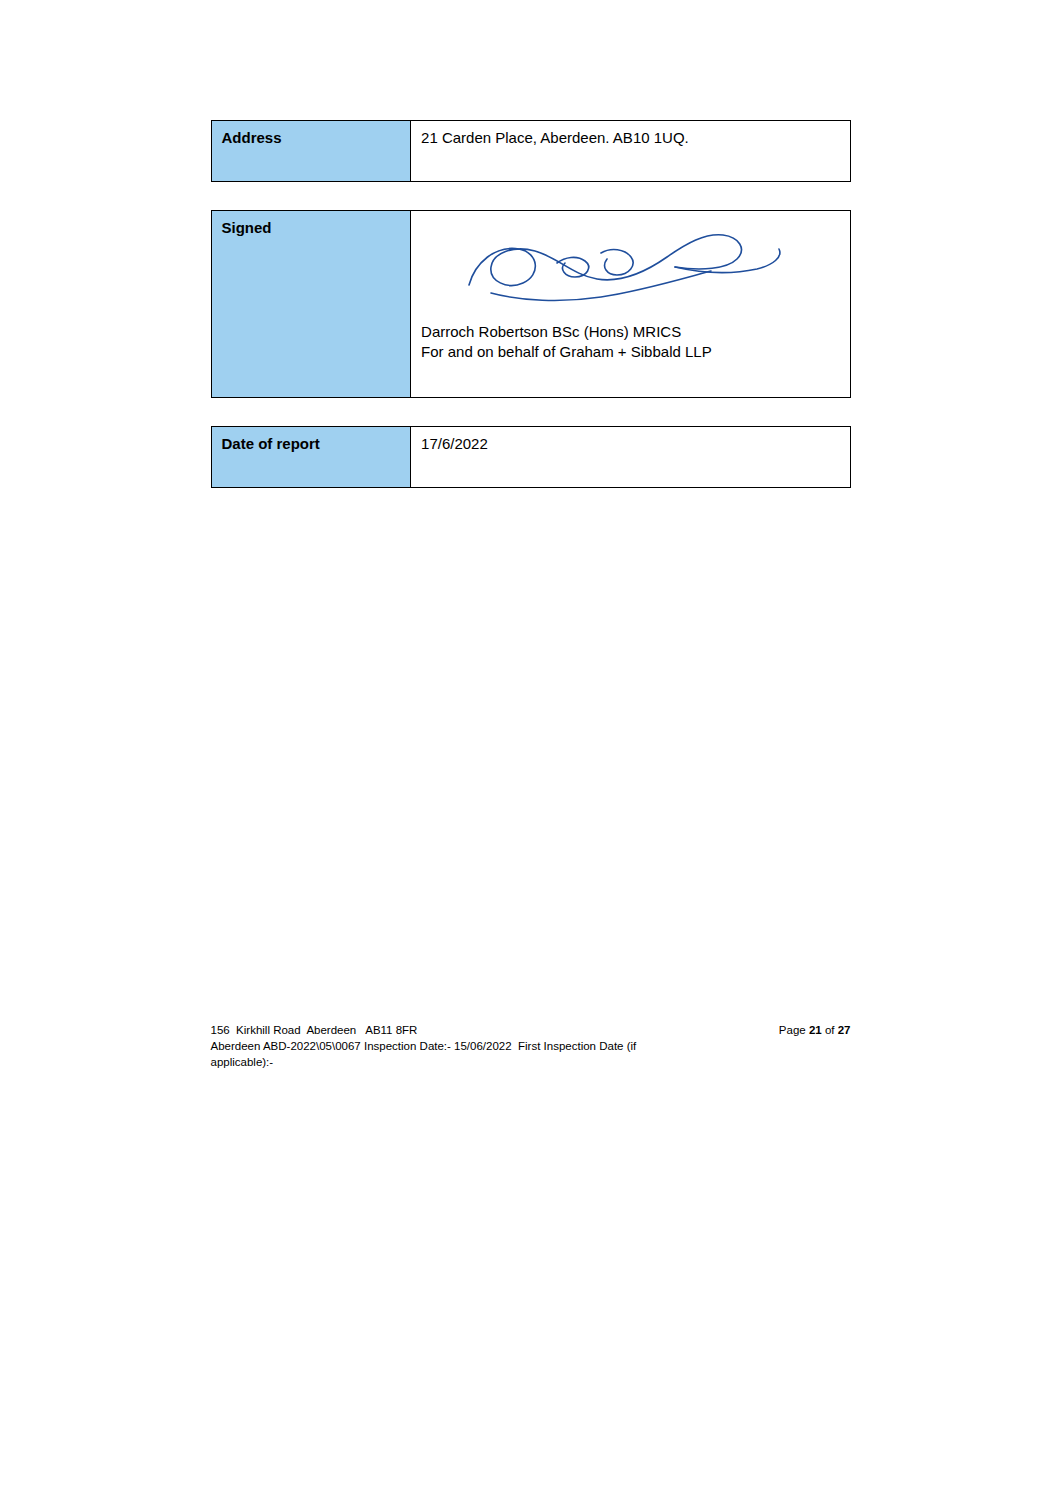| Address | 21 Carden Place, Aberdeen. AB10 1UQ. |
| Signed | Darroch Robertson BSc (Hons) MRICS For and on behalf of Graham + Sibbald LLP |
| Date of report | 17/6/2022 |
156 Kirkhill Road Aberdeen AB11 8FR
Aberdeen ABD-2022\05\0067 Inspection Date:- 15/06/2022 First Inspection Date (if applicable):-
Page 21 of 27